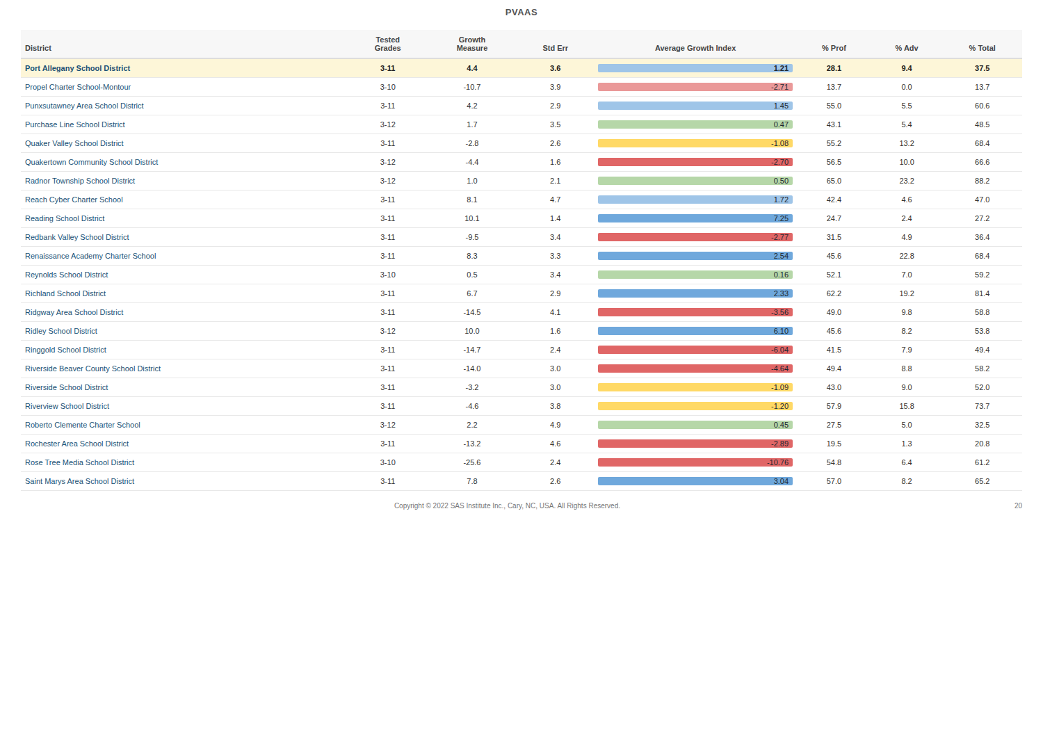PVAAS
| District | Tested Grades | Growth Measure | Std Err | Average Growth Index | % Prof | % Adv | % Total |
| --- | --- | --- | --- | --- | --- | --- | --- |
| Port Allegany School District | 3-11 | 4.4 | 3.6 | 1.21 | 28.1 | 9.4 | 37.5 |
| Propel Charter School-Montour | 3-10 | -10.7 | 3.9 | -2.71 | 13.7 | 0.0 | 13.7 |
| Punxsutawney Area School District | 3-11 | 4.2 | 2.9 | 1.45 | 55.0 | 5.5 | 60.6 |
| Purchase Line School District | 3-12 | 1.7 | 3.5 | 0.47 | 43.1 | 5.4 | 48.5 |
| Quaker Valley School District | 3-11 | -2.8 | 2.6 | -1.08 | 55.2 | 13.2 | 68.4 |
| Quakertown Community School District | 3-12 | -4.4 | 1.6 | -2.70 | 56.5 | 10.0 | 66.6 |
| Radnor Township School District | 3-12 | 1.0 | 2.1 | 0.50 | 65.0 | 23.2 | 88.2 |
| Reach Cyber Charter School | 3-11 | 8.1 | 4.7 | 1.72 | 42.4 | 4.6 | 47.0 |
| Reading School District | 3-11 | 10.1 | 1.4 | 7.25 | 24.7 | 2.4 | 27.2 |
| Redbank Valley School District | 3-11 | -9.5 | 3.4 | -2.77 | 31.5 | 4.9 | 36.4 |
| Renaissance Academy Charter School | 3-11 | 8.3 | 3.3 | 2.54 | 45.6 | 22.8 | 68.4 |
| Reynolds School District | 3-10 | 0.5 | 3.4 | 0.16 | 52.1 | 7.0 | 59.2 |
| Richland School District | 3-11 | 6.7 | 2.9 | 2.33 | 62.2 | 19.2 | 81.4 |
| Ridgway Area School District | 3-11 | -14.5 | 4.1 | -3.56 | 49.0 | 9.8 | 58.8 |
| Ridley School District | 3-12 | 10.0 | 1.6 | 6.10 | 45.6 | 8.2 | 53.8 |
| Ringgold School District | 3-11 | -14.7 | 2.4 | -6.04 | 41.5 | 7.9 | 49.4 |
| Riverside Beaver County School District | 3-11 | -14.0 | 3.0 | -4.64 | 49.4 | 8.8 | 58.2 |
| Riverside School District | 3-11 | -3.2 | 3.0 | -1.09 | 43.0 | 9.0 | 52.0 |
| Riverview School District | 3-11 | -4.6 | 3.8 | -1.20 | 57.9 | 15.8 | 73.7 |
| Roberto Clemente Charter School | 3-12 | 2.2 | 4.9 | 0.45 | 27.5 | 5.0 | 32.5 |
| Rochester Area School District | 3-11 | -13.2 | 4.6 | -2.89 | 19.5 | 1.3 | 20.8 |
| Rose Tree Media School District | 3-10 | -25.6 | 2.4 | -10.76 | 54.8 | 6.4 | 61.2 |
| Saint Marys Area School District | 3-11 | 7.8 | 2.6 | 3.04 | 57.0 | 8.2 | 65.2 |
Copyright © 2022 SAS Institute Inc., Cary, NC, USA. All Rights Reserved. 20